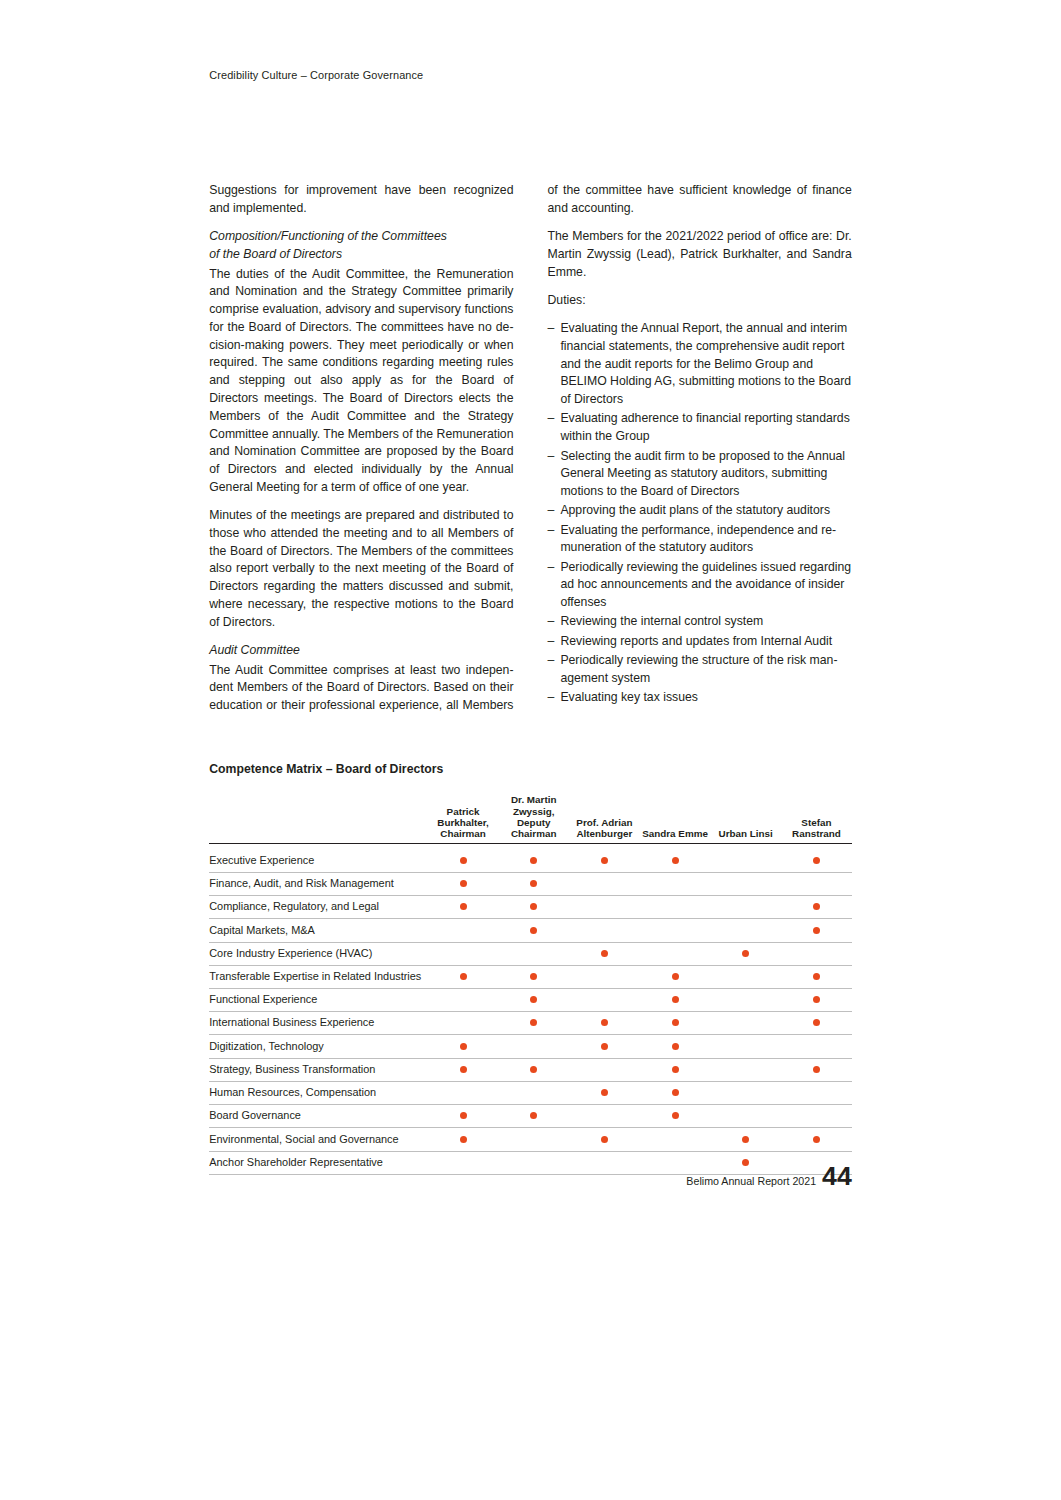Credibility Culture – Corporate Governance
Suggestions for improvement have been recognized and implemented.
Composition/Functioning of the Committees
of the Board of Directors
The duties of the Audit Committee, the Remuneration and Nomination and the Strategy Committee primarily comprise evaluation, advisory and supervisory functions for the Board of Directors. The committees have no decision-making powers. They meet periodically or when required. The same conditions regarding meeting rules and stepping out also apply as for the Board of Directors meetings. The Board of Directors elects the Members of the Audit Committee and the Strategy Committee annually. The Members of the Remuneration and Nomination Committee are proposed by the Board of Directors and elected individually by the Annual General Meeting for a term of office of one year.
Minutes of the meetings are prepared and distributed to those who attended the meeting and to all Members of the Board of Directors. The Members of the committees also report verbally to the next meeting of the Board of Directors regarding the matters discussed and submit, where necessary, the respective motions to the Board of Directors.
Audit Committee
The Audit Committee comprises at least two independent Members of the Board of Directors. Based on their education or their professional experience, all Members of the committee have sufficient knowledge of finance and accounting.
The Members for the 2021/2022 period of office are: Dr. Martin Zwyssig (Lead), Patrick Burkhalter, and Sandra Emme.
Duties:
Evaluating the Annual Report, the annual and interim financial statements, the comprehensive audit report and the audit reports for the Belimo Group and BELIMO Holding AG, submitting motions to the Board of Directors
Evaluating adherence to financial reporting standards within the Group
Selecting the audit firm to be proposed to the Annual General Meeting as statutory auditors, submitting motions to the Board of Directors
Approving the audit plans of the statutory auditors
Evaluating the performance, independence and remuneration of the statutory auditors
Periodically reviewing the guidelines issued regarding ad hoc announcements and the avoidance of insider offenses
Reviewing the internal control system
Reviewing reports and updates from Internal Audit
Periodically reviewing the structure of the risk management system
Evaluating key tax issues
Competence Matrix – Board of Directors
| | Patrick Burkhalter, Chairman | Dr. Martin Zwyssig, Deputy Chairman | Prof. Adrian Altenburger | Sandra Emme | Urban Linsi | Stefan Ranstrand |
| --- | --- | --- | --- | --- | --- | --- |
| Executive Experience | | | | | | |
| Finance, Audit, and Risk Management | | | | | | |
| Compliance, Regulatory, and Legal | | | | | | |
| Capital Markets, M&A | | | | | | |
| Core Industry Experience (HVAC) | | | | | | |
| Transferable Expertise in Related Industries | | | | | | |
| Functional Experience | | | | | | |
| International Business Experience | | | | | | |
| Digitization, Technology | | | | | | |
| Strategy, Business Transformation | | | | | | |
| Human Resources, Compensation | | | | | | |
| Board Governance | | | | | | |
| Environmental, Social and Governance | | | | | | |
| Anchor Shareholder Representative | | | | | | |
Belimo Annual Report 2021 44